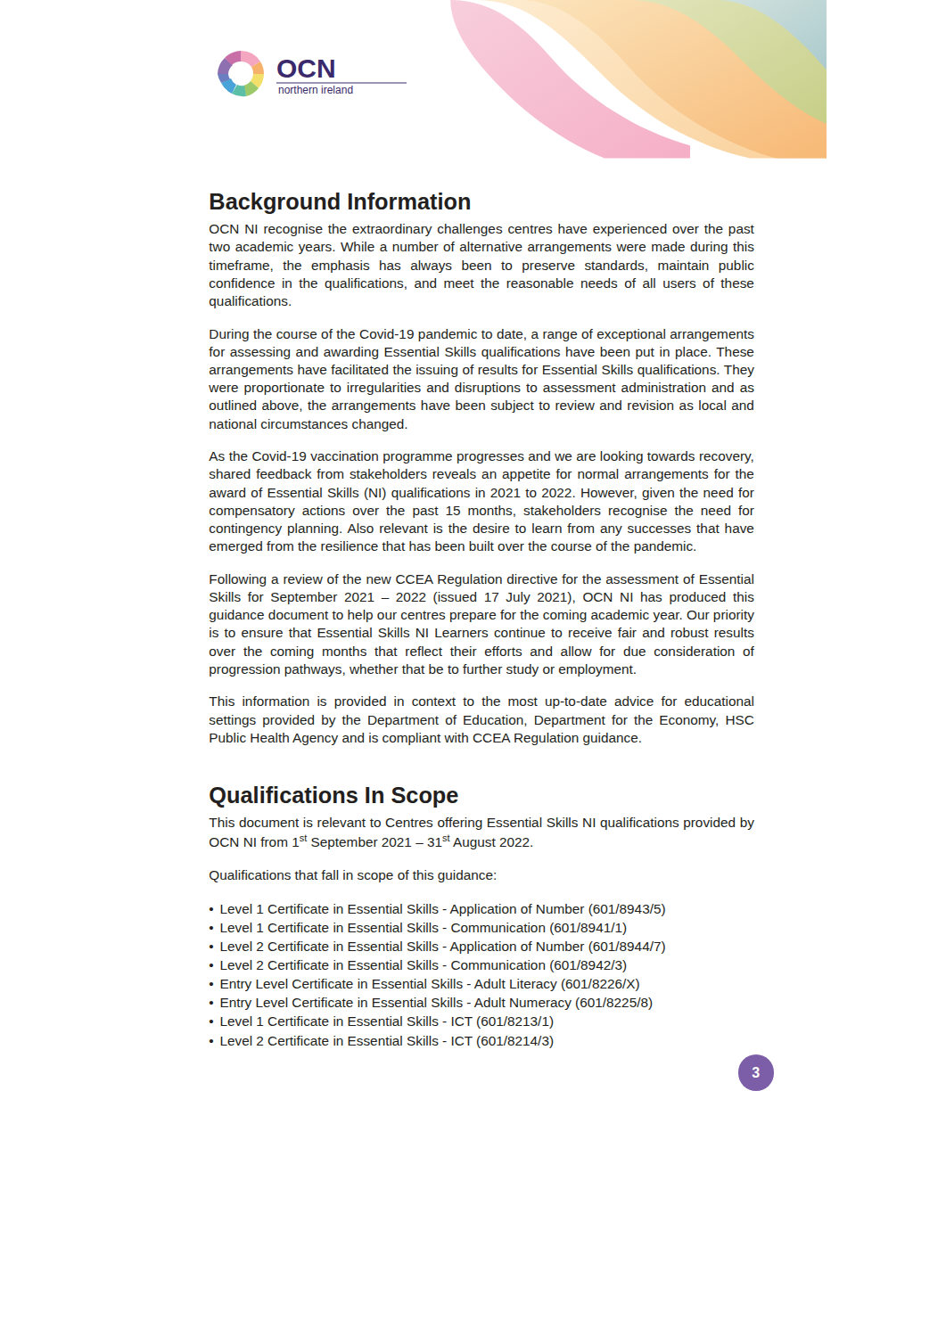OCN northern ireland
Background Information
OCN NI recognise the extraordinary challenges centres have experienced over the past two academic years. While a number of alternative arrangements were made during this timeframe, the emphasis has always been to preserve standards, maintain public confidence in the qualifications, and meet the reasonable needs of all users of these qualifications.
During the course of the Covid-19 pandemic to date, a range of exceptional arrangements for assessing and awarding Essential Skills qualifications have been put in place. These arrangements have facilitated the issuing of results for Essential Skills qualifications. They were proportionate to irregularities and disruptions to assessment administration and as outlined above, the arrangements have been subject to review and revision as local and national circumstances changed.
As the Covid-19 vaccination programme progresses and we are looking towards recovery, shared feedback from stakeholders reveals an appetite for normal arrangements for the award of Essential Skills (NI) qualifications in 2021 to 2022. However, given the need for compensatory actions over the past 15 months, stakeholders recognise the need for contingency planning. Also relevant is the desire to learn from any successes that have emerged from the resilience that has been built over the course of the pandemic.
Following a review of the new CCEA Regulation directive for the assessment of Essential Skills for September 2021 – 2022 (issued 17 July 2021), OCN NI has produced this guidance document to help our centres prepare for the coming academic year. Our priority is to ensure that Essential Skills NI Learners continue to receive fair and robust results over the coming months that reflect their efforts and allow for due consideration of progression pathways, whether that be to further study or employment.
This information is provided in context to the most up-to-date advice for educational settings provided by the Department of Education, Department for the Economy, HSC Public Health Agency and is compliant with CCEA Regulation guidance.
Qualifications In Scope
This document is relevant to Centres offering Essential Skills NI qualifications provided by OCN NI from 1st September 2021 – 31st August 2022.
Qualifications that fall in scope of this guidance:
Level 1 Certificate in Essential Skills - Application of Number (601/8943/5)
Level 1 Certificate in Essential Skills - Communication (601/8941/1)
Level 2 Certificate in Essential Skills - Application of Number (601/8944/7)
Level 2 Certificate in Essential Skills - Communication (601/8942/3)
Entry Level Certificate in Essential Skills - Adult Literacy (601/8226/X)
Entry Level Certificate in Essential Skills - Adult Numeracy (601/8225/8)
Level 1 Certificate in Essential Skills - ICT (601/8213/1)
Level 2 Certificate in Essential Skills - ICT (601/8214/3)
3